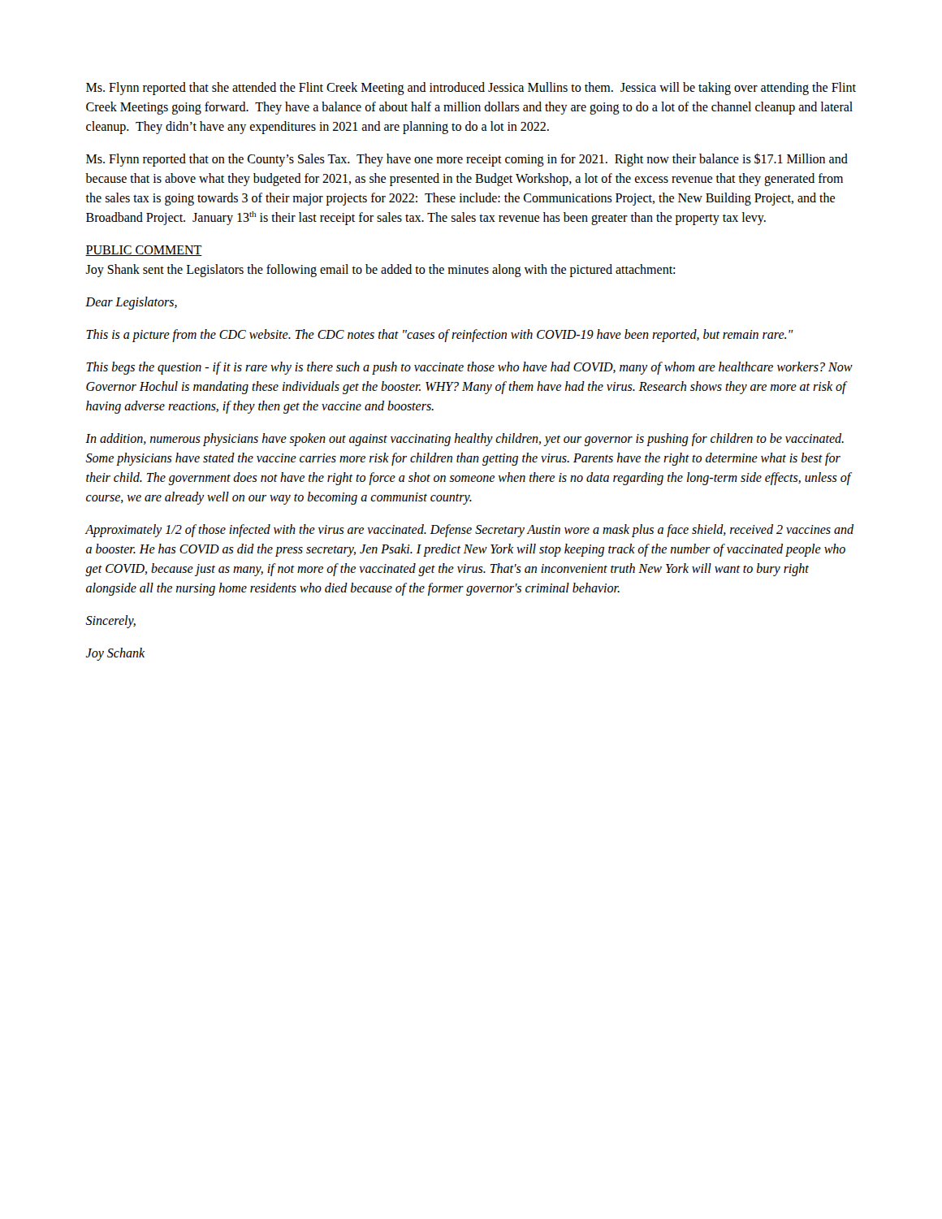Ms. Flynn reported that she attended the Flint Creek Meeting and introduced Jessica Mullins to them. Jessica will be taking over attending the Flint Creek Meetings going forward. They have a balance of about half a million dollars and they are going to do a lot of the channel cleanup and lateral cleanup. They didn’t have any expenditures in 2021 and are planning to do a lot in 2022.
Ms. Flynn reported that on the County’s Sales Tax. They have one more receipt coming in for 2021. Right now their balance is $17.1 Million and because that is above what they budgeted for 2021, as she presented in the Budget Workshop, a lot of the excess revenue that they generated from the sales tax is going towards 3 of their major projects for 2022: These include: the Communications Project, the New Building Project, and the Broadband Project. January 13th is their last receipt for sales tax. The sales tax revenue has been greater than the property tax levy.
PUBLIC COMMENT
Joy Shank sent the Legislators the following email to be added to the minutes along with the pictured attachment:
Dear Legislators,
This is a picture from the CDC website. The CDC notes that "cases of reinfection with COVID-19 have been reported, but remain rare."
This begs the question - if it is rare why is there such a push to vaccinate those who have had COVID, many of whom are healthcare workers? Now Governor Hochul is mandating these individuals get the booster. WHY? Many of them have had the virus. Research shows they are more at risk of having adverse reactions, if they then get the vaccine and boosters.
In addition, numerous physicians have spoken out against vaccinating healthy children, yet our governor is pushing for children to be vaccinated. Some physicians have stated the vaccine carries more risk for children than getting the virus. Parents have the right to determine what is best for their child. The government does not have the right to force a shot on someone when there is no data regarding the long-term side effects, unless of course, we are already well on our way to becoming a communist country.
Approximately 1/2 of those infected with the virus are vaccinated. Defense Secretary Austin wore a mask plus a face shield, received 2 vaccines and a booster. He has COVID as did the press secretary, Jen Psaki. I predict New York will stop keeping track of the number of vaccinated people who get COVID, because just as many, if not more of the vaccinated get the virus. That's an inconvenient truth New York will want to bury right alongside all the nursing home residents who died because of the former governor's criminal behavior.
Sincerely,
Joy Schank